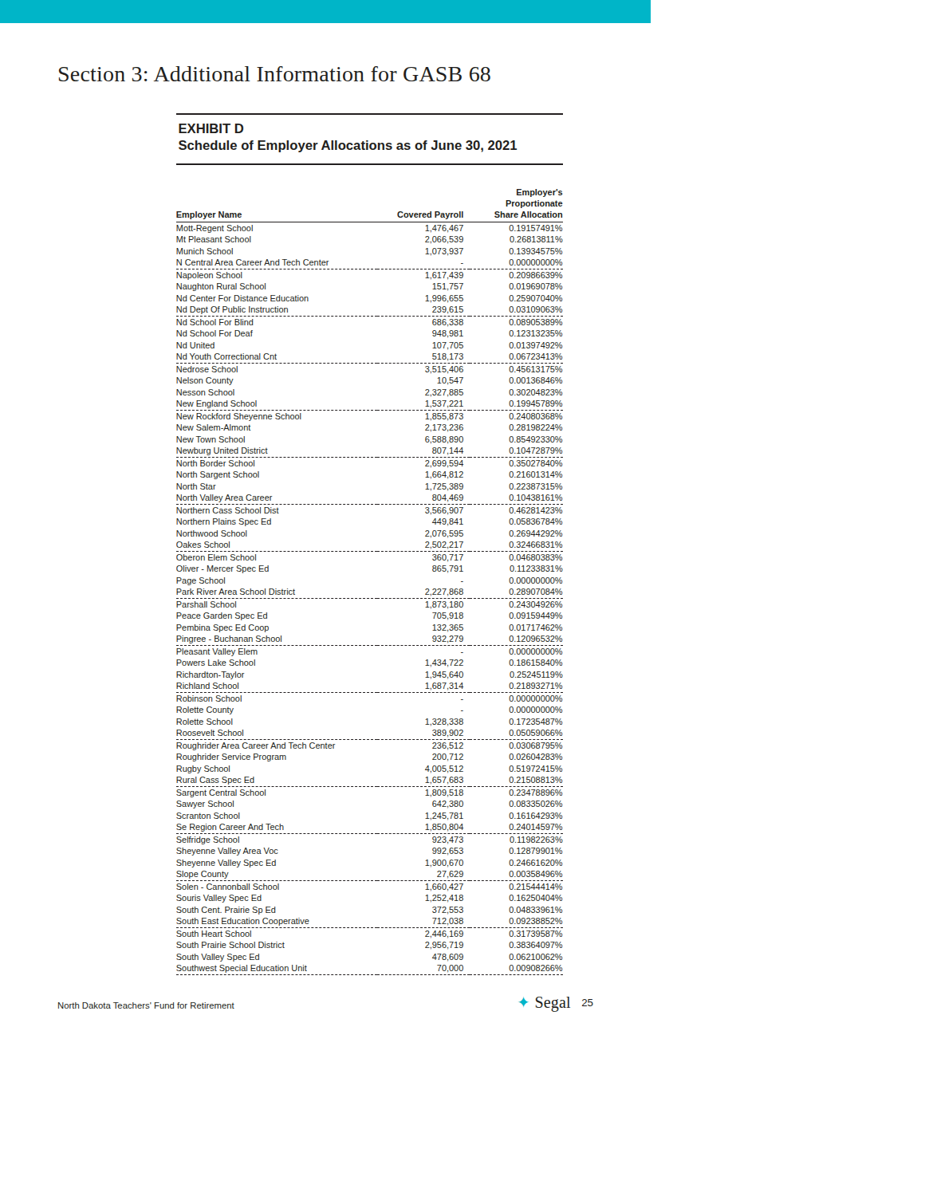Section 3: Additional Information for GASB 68
EXHIBIT D
Schedule of Employer Allocations as of June 30, 2021
| | | Employer's |
| --- | --- | --- |
| | | Proportionate |
| Employer Name | Covered Payroll | Share Allocation |
| Mott-Regent School | 1,476,467 | 0.19157491% |
| Mt Pleasant School | 2,066,539 | 0.26813811% |
| Munich School | 1,073,937 | 0.13934575% |
| N Central Area Career And Tech Center | - | 0.00000000% |
| Napoleon School | 1,617,439 | 0.20986639% |
| Naughton Rural School | 151,757 | 0.01969078% |
| Nd Center For Distance Education | 1,996,655 | 0.25907040% |
| Nd Dept Of Public Instruction | 239,615 | 0.03109063% |
| Nd School For Blind | 686,338 | 0.08905389% |
| Nd School For Deaf | 948,981 | 0.12313235% |
| Nd United | 107,705 | 0.01397492% |
| Nd Youth Correctional Cnt | 518,173 | 0.06723413% |
| Nedrose School | 3,515,406 | 0.45613175% |
| Nelson County | 10,547 | 0.00136846% |
| Nesson School | 2,327,885 | 0.30204823% |
| New England School | 1,537,221 | 0.19945789% |
| New Rockford Sheyenne School | 1,855,873 | 0.24080368% |
| New Salem-Almont | 2,173,236 | 0.28198224% |
| New Town School | 6,588,890 | 0.85492330% |
| Newburg United District | 807,144 | 0.10472879% |
| North Border School | 2,699,594 | 0.35027840% |
| North Sargent School | 1,664,812 | 0.21601314% |
| North Star | 1,725,389 | 0.22387315% |
| North Valley Area Career | 804,469 | 0.10438161% |
| Northern Cass School Dist | 3,566,907 | 0.46281423% |
| Northern Plains Spec Ed | 449,841 | 0.05836784% |
| Northwood School | 2,076,595 | 0.26944292% |
| Oakes School | 2,502,217 | 0.32466831% |
| Oberon Elem School | 360,717 | 0.04680383% |
| Oliver - Mercer Spec Ed | 865,791 | 0.11233831% |
| Page School | - | 0.00000000% |
| Park River Area School District | 2,227,868 | 0.28907084% |
| Parshall School | 1,873,180 | 0.24304926% |
| Peace Garden Spec Ed | 705,918 | 0.09159449% |
| Pembina Spec Ed Coop | 132,365 | 0.01717462% |
| Pingree - Buchanan School | 932,279 | 0.12096532% |
| Pleasant Valley Elem | - | 0.00000000% |
| Powers Lake School | 1,434,722 | 0.18615840% |
| Richardton-Taylor | 1,945,640 | 0.25245119% |
| Richland School | 1,687,314 | 0.21893271% |
| Robinson School | - | 0.00000000% |
| Rolette County | - | 0.00000000% |
| Rolette School | 1,328,338 | 0.17235487% |
| Roosevelt School | 389,902 | 0.05059066% |
| Roughrider Area Career And Tech Center | 236,512 | 0.03068795% |
| Roughrider Service Program | 200,712 | 0.02604283% |
| Rugby School | 4,005,512 | 0.51972415% |
| Rural Cass Spec Ed | 1,657,683 | 0.21508813% |
| Sargent Central School | 1,809,518 | 0.23478896% |
| Sawyer School | 642,380 | 0.08335026% |
| Scranton School | 1,245,781 | 0.16164293% |
| Se Region Career And Tech | 1,850,804 | 0.24014597% |
| Selfridge School | 923,473 | 0.11982263% |
| Sheyenne Valley Area Voc | 992,653 | 0.12879901% |
| Sheyenne Valley Spec Ed | 1,900,670 | 0.24661620% |
| Slope County | 27,629 | 0.00358496% |
| Solen - Cannonball School | 1,660,427 | 0.21544414% |
| Souris Valley Spec Ed | 1,252,418 | 0.16250404% |
| South Cent. Prairie Sp Ed | 372,553 | 0.04833961% |
| South East Education Cooperative | 712,038 | 0.09238852% |
| South Heart School | 2,446,169 | 0.31739587% |
| South Prairie School District | 2,956,719 | 0.38364097% |
| South Valley Spec Ed | 478,609 | 0.06210062% |
| Southwest Special Education Unit | 70,000 | 0.00908266% |
North Dakota Teachers' Fund for Retirement
✦ Segal
25